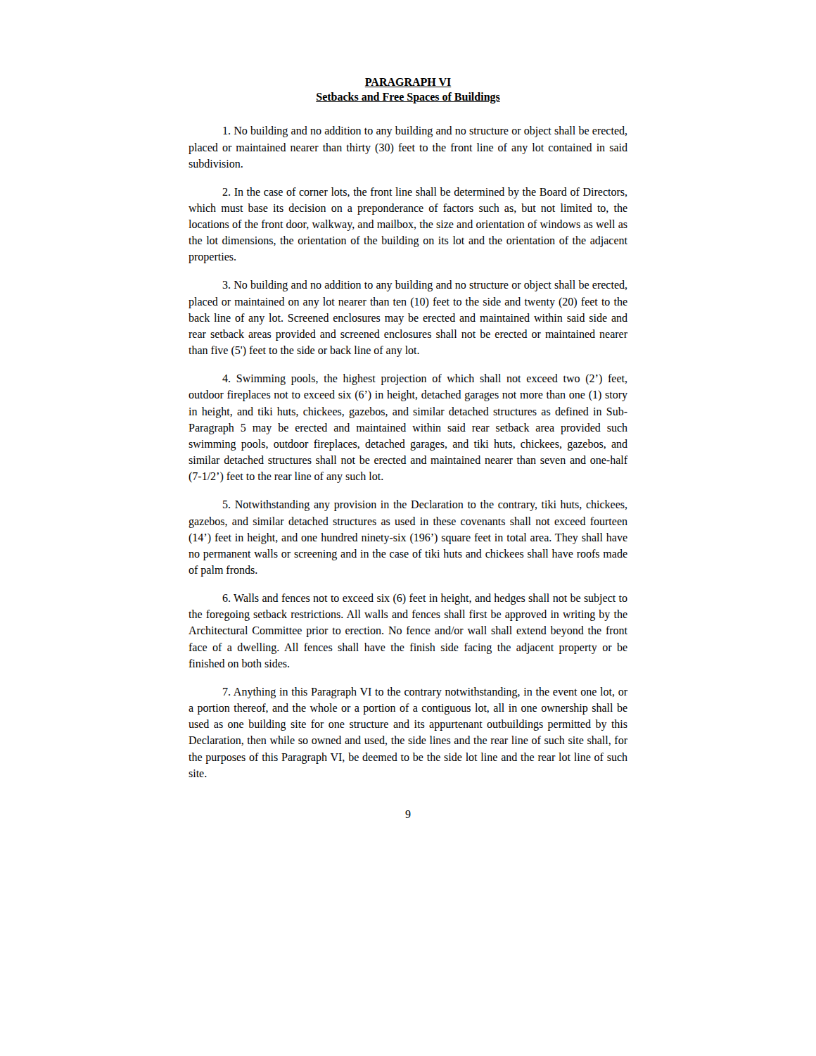PARAGRAPH VI Setbacks and Free Spaces of Buildings
1. No building and no addition to any building and no structure or object shall be erected, placed or maintained nearer than thirty (30) feet to the front line of any lot contained in said subdivision.
2. In the case of corner lots, the front line shall be determined by the Board of Directors, which must base its decision on a preponderance of factors such as, but not limited to, the locations of the front door, walkway, and mailbox, the size and orientation of windows as well as the lot dimensions, the orientation of the building on its lot and the orientation of the adjacent properties.
3. No building and no addition to any building and no structure or object shall be erected, placed or maintained on any lot nearer than ten (10) feet to the side and twenty (20) feet to the back line of any lot. Screened enclosures may be erected and maintained within said side and rear setback areas provided and screened enclosures shall not be erected or maintained nearer than five (5') feet to the side or back line of any lot.
4. Swimming pools, the highest projection of which shall not exceed two (2’) feet, outdoor fireplaces not to exceed six (6’) in height, detached garages not more than one (1) story in height, and tiki huts, chickees, gazebos, and similar detached structures as defined in Sub-Paragraph 5 may be erected and maintained within said rear setback area provided such swimming pools, outdoor fireplaces, detached garages, and tiki huts, chickees, gazebos, and similar detached structures shall not be erected and maintained nearer than seven and one-half (7-1/2’) feet to the rear line of any such lot.
5. Notwithstanding any provision in the Declaration to the contrary, tiki huts, chickees, gazebos, and similar detached structures as used in these covenants shall not exceed fourteen (14’) feet in height, and one hundred ninety-six (196’) square feet in total area. They shall have no permanent walls or screening and in the case of tiki huts and chickees shall have roofs made of palm fronds.
6. Walls and fences not to exceed six (6) feet in height, and hedges shall not be subject to the foregoing setback restrictions. All walls and fences shall first be approved in writing by the Architectural Committee prior to erection. No fence and/or wall shall extend beyond the front face of a dwelling. All fences shall have the finish side facing the adjacent property or be finished on both sides.
7. Anything in this Paragraph VI to the contrary notwithstanding, in the event one lot, or a portion thereof, and the whole or a portion of a contiguous lot, all in one ownership shall be used as one building site for one structure and its appurtenant outbuildings permitted by this Declaration, then while so owned and used, the side lines and the rear line of such site shall, for the purposes of this Paragraph VI, be deemed to be the side lot line and the rear lot line of such site.
9